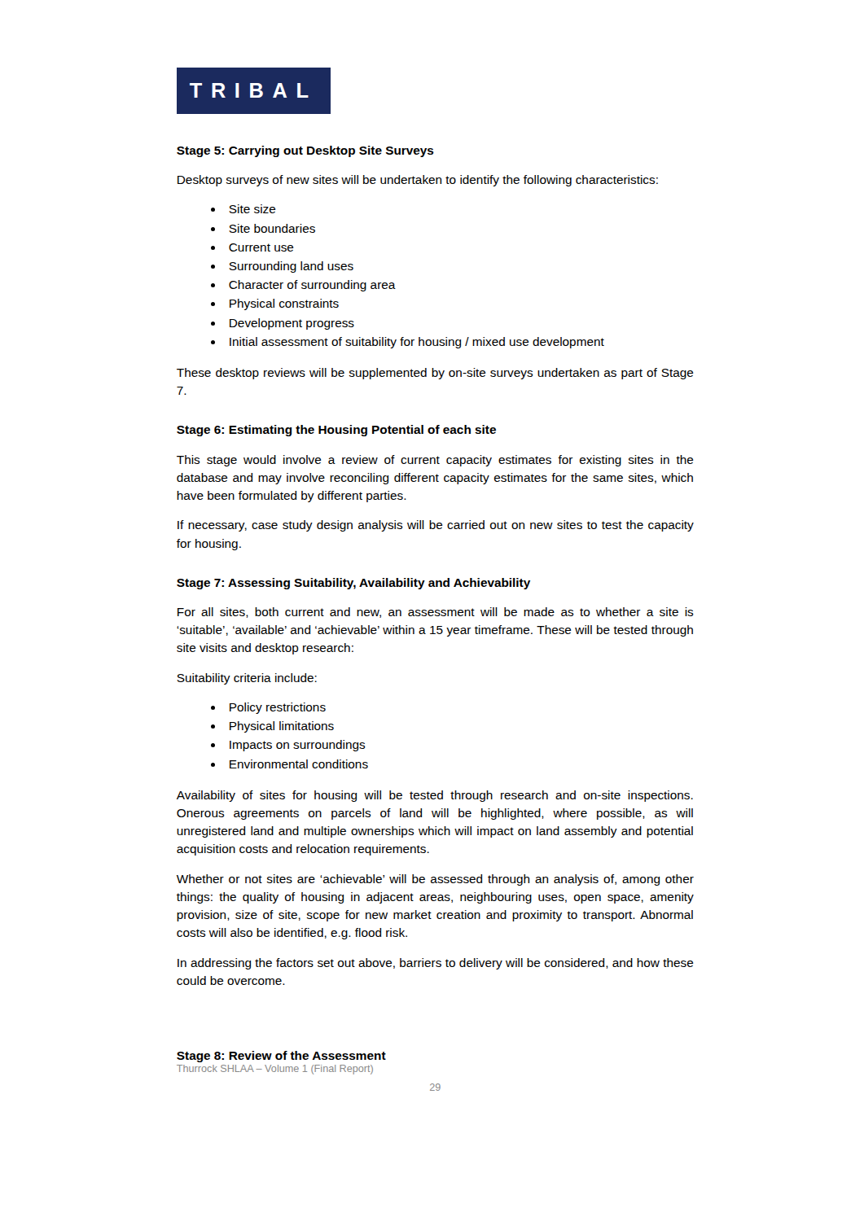TRIBAL
Stage 5: Carrying out Desktop Site Surveys
Desktop surveys of new sites will be undertaken to identify the following characteristics:
Site size
Site boundaries
Current use
Surrounding land uses
Character of surrounding area
Physical constraints
Development progress
Initial assessment of suitability for housing / mixed use development
These desktop reviews will be supplemented by on-site surveys undertaken as part of Stage 7.
Stage 6: Estimating the Housing Potential of each site
This stage would involve a review of current capacity estimates for existing sites in the database and may involve reconciling different capacity estimates for the same sites, which have been formulated by different parties.
If necessary, case study design analysis will be carried out on new sites to test the capacity for housing.
Stage 7: Assessing Suitability, Availability and Achievability
For all sites, both current and new, an assessment will be made as to whether a site is ‘suitable’, ‘available’ and ‘achievable’ within a 15 year timeframe. These will be tested through site visits and desktop research:
Suitability criteria include:
Policy restrictions
Physical limitations
Impacts on surroundings
Environmental conditions
Availability of sites for housing will be tested through research and on-site inspections. Onerous agreements on parcels of land will be highlighted, where possible, as will unregistered land and multiple ownerships which will impact on land assembly and potential acquisition costs and relocation requirements.
Whether or not sites are ‘achievable’ will be assessed through an analysis of, among other things: the quality of housing in adjacent areas, neighbouring uses, open space, amenity provision, size of site, scope for new market creation and proximity to transport. Abnormal costs will also be identified, e.g. flood risk.
In addressing the factors set out above, barriers to delivery will be considered, and how these could be overcome.
Stage 8: Review of the Assessment
Thurrock SHLAA – Volume 1 (Final Report)
29